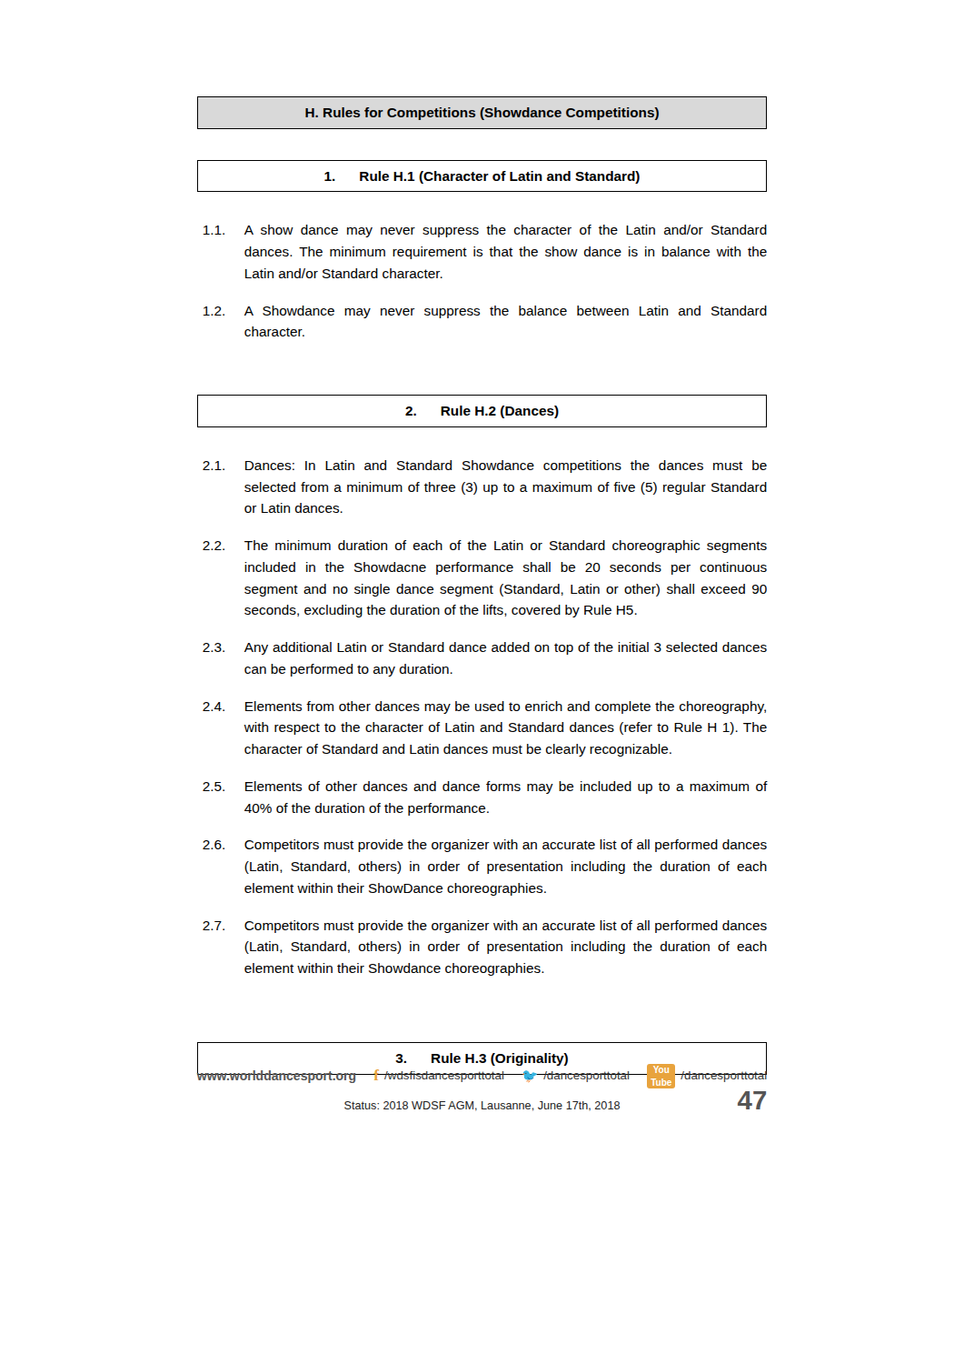H. Rules for Competitions (Showdance Competitions)
1. Rule H.1 (Character of Latin and Standard)
1.1.
A show dance may never suppress the character of the Latin and/or Standard dances. The minimum requirement is that the show dance is in balance with the Latin and/or Standard character.
1.2.
A Showdance may never suppress the balance between Latin and Standard character.
2. Rule H.2 (Dances)
2.1.
Dances: In Latin and Standard Showdance competitions the dances must be selected from a minimum of three (3) up to a maximum of five (5) regular Standard or Latin dances.
2.2.
The minimum duration of each of the Latin or Standard choreographic segments included in the Showdacne performance shall be 20 seconds per continuous segment and no single dance segment (Standard, Latin or other) shall exceed 90 seconds, excluding the duration of the lifts, covered by Rule H5.
2.3.
Any additional Latin or Standard dance added on top of the initial 3 selected dances can be performed to any duration.
2.4.
Elements from other dances may be used to enrich and complete the choreography, with respect to the character of Latin and Standard dances (refer to Rule H 1). The character of Standard and Latin dances must be clearly recognizable.
2.5.
Elements of other dances and dance forms may be included up to a maximum of 40% of the duration of the performance.
2.6.
Competitors must provide the organizer with an accurate list of all performed dances (Latin, Standard, others) in order of presentation including the duration of each element within their ShowDance choreographies.
2.7.
Competitors must provide the organizer with an accurate list of all performed dances (Latin, Standard, others) in order of presentation including the duration of each element within their Showdance choreographies.
3. Rule H.3 (Originality)
www.worlddancesport.org f/wdsfisdancesporttotal 🐦/dancesporttotal You
Tube/dancesporttotal
Status: 2018 WDSF AGM, Lausanne, June 17th, 2018 47